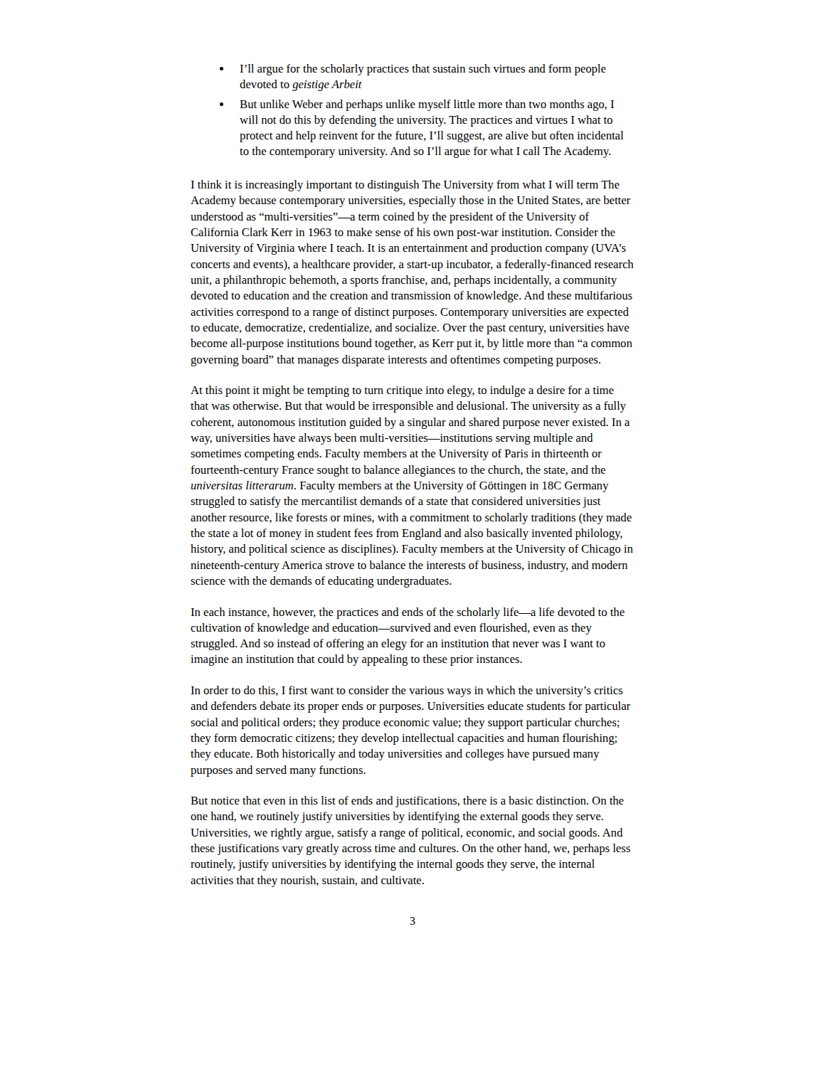I’ll argue for the scholarly practices that sustain such virtues and form people devoted to geistige Arbeit
But unlike Weber and perhaps unlike myself little more than two months ago, I will not do this by defending the university. The practices and virtues I what to protect and help reinvent for the future, I’ll suggest, are alive but often incidental to the contemporary university. And so I’ll argue for what I call The Academy.
I think it is increasingly important to distinguish The University from what I will term The Academy because contemporary universities, especially those in the United States, are better understood as “multi-versities”—a term coined by the president of the University of California Clark Kerr in 1963 to make sense of his own post-war institution. Consider the University of Virginia where I teach. It is an entertainment and production company (UVA’s concerts and events), a healthcare provider, a start-up incubator, a federally-financed research unit, a philanthropic behemoth, a sports franchise, and, perhaps incidentally, a community devoted to education and the creation and transmission of knowledge. And these multifarious activities correspond to a range of distinct purposes. Contemporary universities are expected to educate, democratize, credentialize, and socialize. Over the past century, universities have become all-purpose institutions bound together, as Kerr put it, by little more than “a common governing board” that manages disparate interests and oftentimes competing purposes.
At this point it might be tempting to turn critique into elegy, to indulge a desire for a time that was otherwise. But that would be irresponsible and delusional. The university as a fully coherent, autonomous institution guided by a singular and shared purpose never existed. In a way, universities have always been multi-versities—institutions serving multiple and sometimes competing ends. Faculty members at the University of Paris in thirteenth or fourteenth-century France sought to balance allegiances to the church, the state, and the universitas litterarum. Faculty members at the University of Göttingen in 18C Germany struggled to satisfy the mercantilist demands of a state that considered universities just another resource, like forests or mines, with a commitment to scholarly traditions (they made the state a lot of money in student fees from England and also basically invented philology, history, and political science as disciplines). Faculty members at the University of Chicago in nineteenth-century America strove to balance the interests of business, industry, and modern science with the demands of educating undergraduates.
In each instance, however, the practices and ends of the scholarly life—a life devoted to the cultivation of knowledge and education—survived and even flourished, even as they struggled. And so instead of offering an elegy for an institution that never was I want to imagine an institution that could by appealing to these prior instances.
In order to do this, I first want to consider the various ways in which the university’s critics and defenders debate its proper ends or purposes. Universities educate students for particular social and political orders; they produce economic value; they support particular churches; they form democratic citizens; they develop intellectual capacities and human flourishing; they educate. Both historically and today universities and colleges have pursued many purposes and served many functions.
But notice that even in this list of ends and justifications, there is a basic distinction. On the one hand, we routinely justify universities by identifying the external goods they serve. Universities, we rightly argue, satisfy a range of political, economic, and social goods. And these justifications vary greatly across time and cultures. On the other hand, we, perhaps less routinely, justify universities by identifying the internal goods they serve, the internal activities that they nourish, sustain, and cultivate.
3